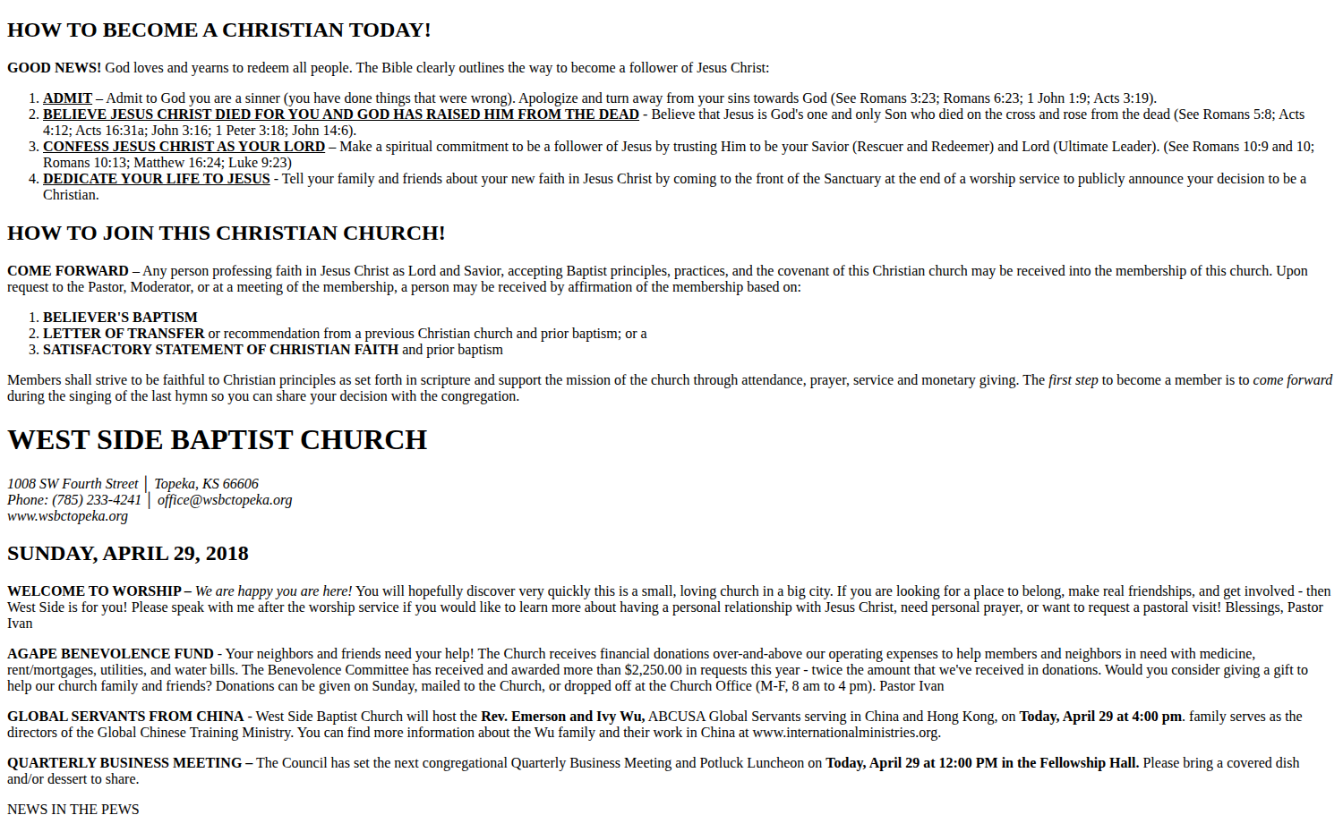HOW TO BECOME A CHRISTIAN TODAY!
GOOD NEWS! God loves and yearns to redeem all people. The Bible clearly outlines the way to become a follower of Jesus Christ:
ADMIT – Admit to God you are a sinner (you have done things that were wrong). Apologize and turn away from your sins towards God (See Romans 3:23; Romans 6:23; 1 John 1:9; Acts 3:19).
BELIEVE JESUS CHRIST DIED FOR YOU AND GOD HAS RAISED HIM FROM THE DEAD - Believe that Jesus is God's one and only Son who died on the cross and rose from the dead (See Romans 5:8; Acts 4:12; Acts 16:31a; John 3:16; 1 Peter 3:18; John 14:6).
CONFESS JESUS CHRIST AS YOUR LORD – Make a spiritual commitment to be a follower of Jesus by trusting Him to be your Savior (Rescuer and Redeemer) and Lord (Ultimate Leader). (See Romans 10:9 and 10; Romans 10:13; Matthew 16:24; Luke 9:23)
DEDICATE YOUR LIFE TO JESUS - Tell your family and friends about your new faith in Jesus Christ by coming to the front of the Sanctuary at the end of a worship service to publicly announce your decision to be a Christian.
HOW TO JOIN THIS CHRISTIAN CHURCH!
COME FORWARD – Any person professing faith in Jesus Christ as Lord and Savior, accepting Baptist principles, practices, and the covenant of this Christian church may be received into the membership of this church. Upon request to the Pastor, Moderator, or at a meeting of the membership, a person may be received by affirmation of the membership based on:
BELIEVER'S BAPTISM
LETTER OF TRANSFER or recommendation from a previous Christian church and prior baptism; or a
SATISFACTORY STATEMENT OF CHRISTIAN FAITH and prior baptism
Members shall strive to be faithful to Christian principles as set forth in scripture and support the mission of the church through attendance, prayer, service and monetary giving. The first step to become a member is to come forward during the singing of the last hymn so you can share your decision with the congregation.
WEST SIDE BAPTIST CHURCH
1008 SW Fourth Street │ Topeka, KS 66606
Phone: (785) 233-4241 │ office@wsbctopeka.org
www.wsbctopeka.org
SUNDAY, APRIL 29, 2018
WELCOME TO WORSHIP – We are happy you are here! You will hopefully discover very quickly this is a small, loving church in a big city. If you are looking for a place to belong, make real friendships, and get involved - then West Side is for you! Please speak with me after the worship service if you would like to learn more about having a personal relationship with Jesus Christ, need personal prayer, or want to request a pastoral visit! Blessings, Pastor Ivan
AGAPE BENEVOLENCE FUND - Your neighbors and friends need your help! The Church receives financial donations over-and-above our operating expenses to help members and neighbors in need with medicine, rent/mortgages, utilities, and water bills. The Benevolence Committee has received and awarded more than $2,250.00 in requests this year - twice the amount that we've received in donations. Would you consider giving a gift to help our church family and friends? Donations can be given on Sunday, mailed to the Church, or dropped off at the Church Office (M-F, 8 am to 4 pm). Pastor Ivan
GLOBAL SERVANTS FROM CHINA - West Side Baptist Church will host the Rev. Emerson and Ivy Wu, ABCUSA Global Servants serving in China and Hong Kong, on Today, April 29 at 4:00 pm. family serves as the directors of the Global Chinese Training Ministry. You can find more information about the Wu family and their work in China at www.internationalministries.org.
QUARTERLY BUSINESS MEETING – The Council has set the next congregational Quarterly Business Meeting and Potluck Luncheon on Today, April 29 at 12:00 PM in the Fellowship Hall. Please bring a covered dish and/or dessert to share.
NEWS IN THE PEWS